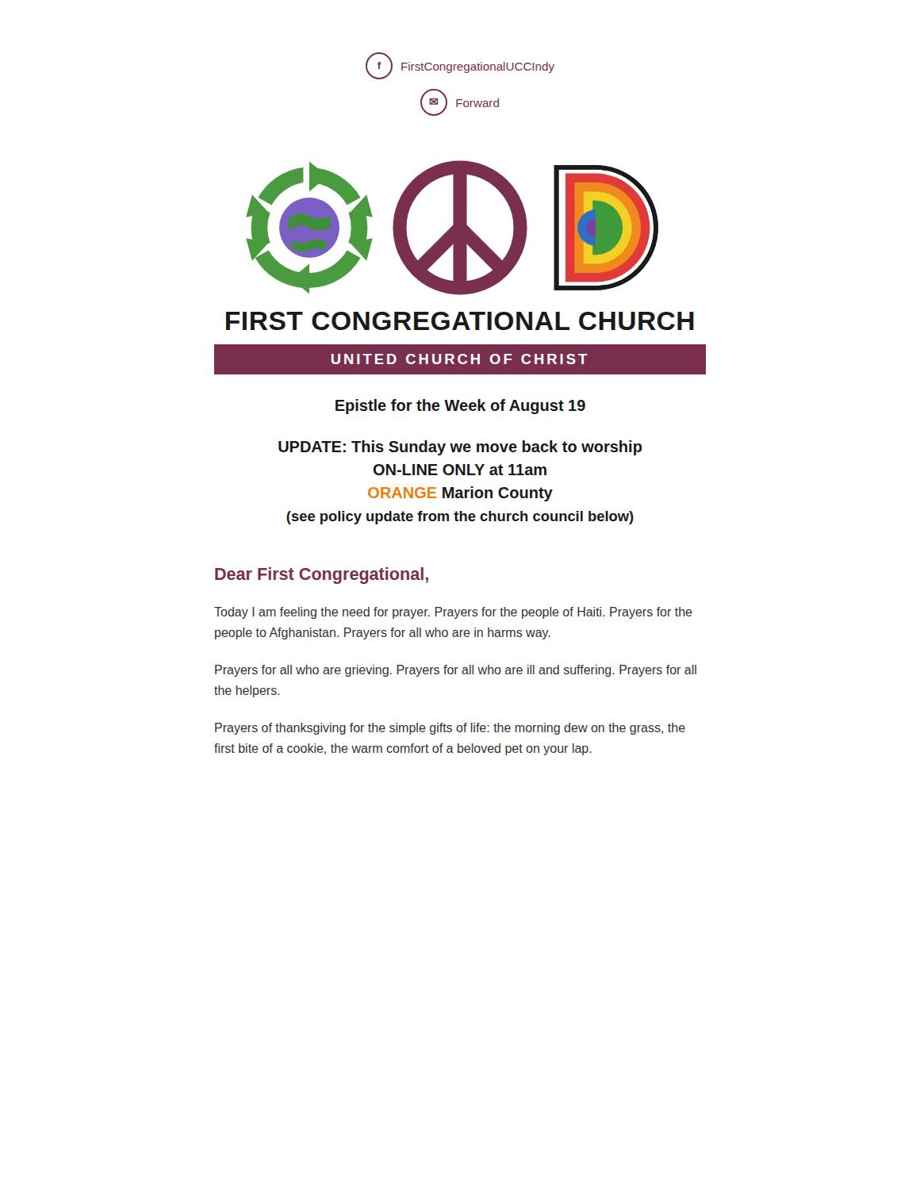f FirstCongregationalUCCIndy
✉ Forward
FIRST CONGREGATIONAL CHURCH
UNITED CHURCH OF CHRIST
Epistle for the Week of August 19
UPDATE: This Sunday we move back to worship
ON-LINE ONLY at 11am
ORANGE Marion County
(see policy update from the church council below)
Dear First Congregational,
Today I am feeling the need for prayer. Prayers for the people of Haiti. Prayers for the people to Afghanistan. Prayers for all who are in harms way.
Prayers for all who are grieving. Prayers for all who are ill and suffering. Prayers for all the helpers.
Prayers of thanksgiving for the simple gifts of life: the morning dew on the grass, the first bite of a cookie, the warm comfort of a beloved pet on your lap.